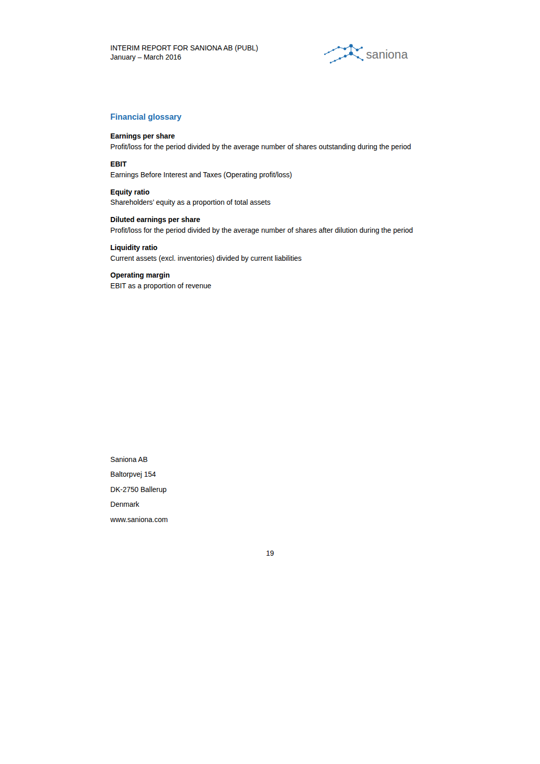INTERIM REPORT FOR SANIONA AB (PUBL)
January – March 2016
saniona
Financial glossary
Earnings per share
Profit/loss for the period divided by the average number of shares outstanding during the period
EBIT
Earnings Before Interest and Taxes (Operating profit/loss)
Equity ratio
Shareholders’ equity as a proportion of total assets
Diluted earnings per share
Profit/loss for the period divided by the average number of shares after dilution during the period
Liquidity ratio
Current assets (excl. inventories) divided by current liabilities
Operating margin
EBIT as a proportion of revenue
Saniona AB
Baltorpvej 154
DK-2750 Ballerup
Denmark
www.saniona.com
19